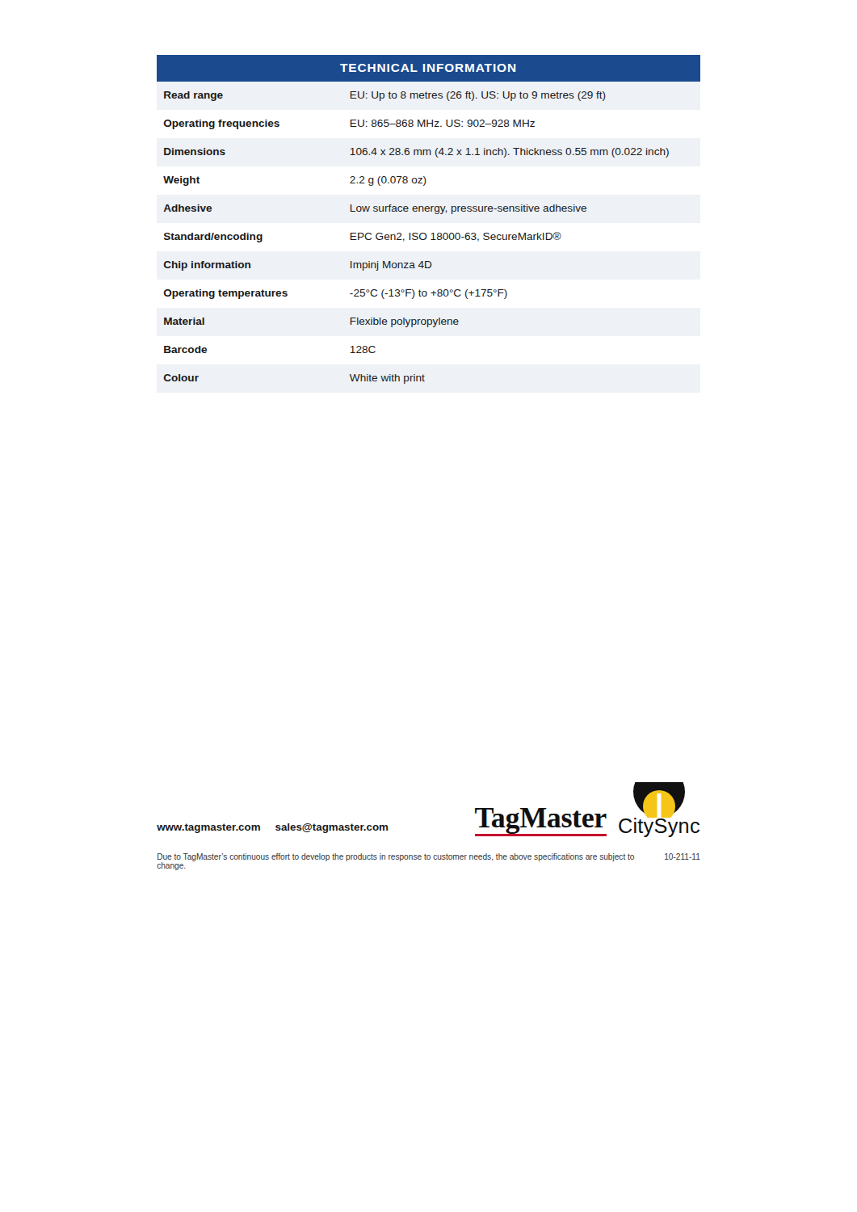TECHNICAL INFORMATION
| Read range | EU: Up to 8 metres (26 ft). US: Up to 9 metres (29 ft) |
| Operating frequencies | EU: 865–868 MHz. US: 902–928 MHz |
| Dimensions | 106.4 x 28.6 mm (4.2 x 1.1 inch). Thickness 0.55 mm (0.022 inch) |
| Weight | 2.2 g (0.078 oz) |
| Adhesive | Low surface energy, pressure-sensitive adhesive |
| Standard/encoding | EPC Gen2, ISO 18000-63, SecureMarkID® |
| Chip information | Impinj Monza 4D |
| Operating temperatures | -25°C (-13°F) to +80°C (+175°F) |
| Material | Flexible polypropylene |
| Barcode | 128C |
| Colour | White with print |
www.tagmaster.com sales@tagmaster.com
TagMaster
CitySync
Due to TagMaster’s continuous effort to develop the products in response to customer needs, the above specifications are subject to change.
10-211-11